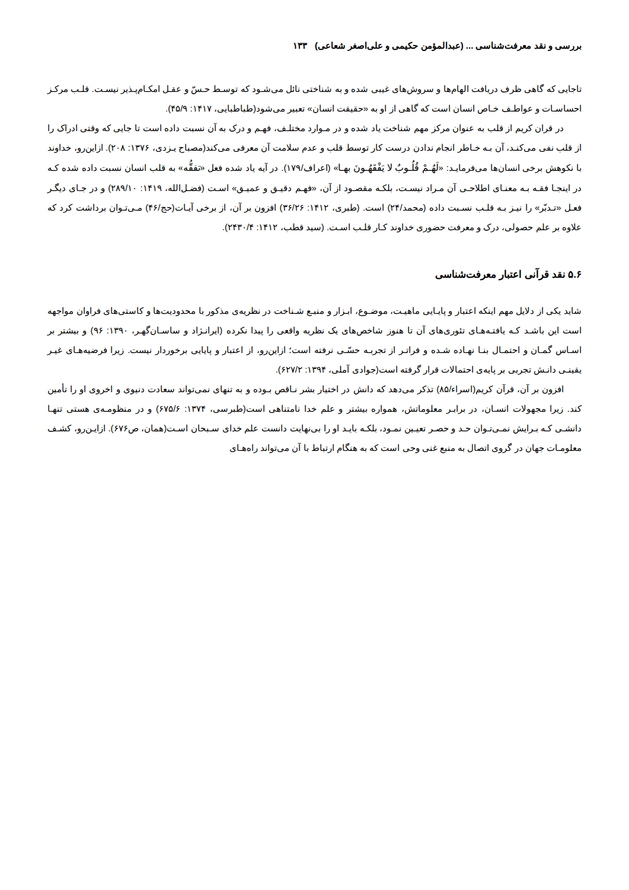بررسی و نقد معرفت‌شناسی ... (عبدالمؤمن حکیمی و علی‌اصغر شعاعی) ۱۳۳
تاجایی که گاهی ظرف دریافت الهام‌ها و سروش‌های غیبی شده و به شناختی نائل می‌شـود که توسـط حـسّ و عقـل امکـام‌پـذیر نیسـت. قلـب مرکـز احساسـات و عواطـف خـاص انسان است که گاهی از او به «حقیقت انسان» تعبیر می‌شود(طباطبایی، ۱۴۱۷: ۴۵/۹).
در قران کریم از قلب به عنوان مرکز مهم شناخت یاد شده و در مـوارد مختلـف، فهـم و درک به آن نسبت داده است تا جایی که وقتی ادراک را از قلب نفی می‌کنـد، آن بـه خـاطر انجام ندادن درست کار توسط قلب و عدم سلامت آن معرفی می‌کند(مصباح یـزدی، ۱۳۷۶: ۲۰۸). ازاین‌رو، خداوند با نکوهش برخی انسان‌ها می‌فرمایـد: «لَهُـمْ قُلُـوبٌ لا یَفْقَهُـونَ بهـا» (اعراف/۱۷۹). در آیه یاد شده فعل «تفقُّه» به قلب انسان نسبت داده شده کـه در اینجـا فقـه بـه معنـای اطلاحـی آن مـراد نیسـت، بلکـه مقصـود از آن، «فهـم دقیـق و عمیـق» اسـت (فضـل‌الله، ۱۴۱۹: ۲۸۹/۱۰) و در جـای دیگـر فعـل «تـدبّر» را نیـز بـه قلـب نسـبت داده (محمد/۲۴) است. (طبری، ۱۴۱۲: ۳۶/۲۶) افزون بر آن، از برخی آیـات(حج/۴۶) مـی‌تـوان برداشت کرد که علاوه بر علم حصولی، درک و معرفت حضوری خداوند کـار قلـب اسـت. (سید قطب، ۱۴۱۲: ۲۴۳۰/۴).
۵.۶ نقد قرآنی اعتبار معرفت‌شناسی
شاید یکی از دلایل مهم اینکه اعتبار و پایـایی ماهیـت، موضـوع، ابـزار و منبـع شـناخت در نظریه‌ی مذکور با محدودیت‌ها و کاستی‌های فراوان مواجهه است این باشـد کـه یافتـه‌هـای تئوری‌های آن تا هنوز شاخص‌های یک نظریه واقعی را پیدا نکرده (ایرانـژاد و ساسـان‌گهـر، ۱۳۹۰: ۹۶) و بیشتر بر اسـاس گمـان و احتمـال بنـا نهـاده شـده و فراتـر از تجربـه حسّـی نرفته است؛ ازاین‌رو، از اعتبار و پایایی برخوردار نیست. زیرا فرضیه‌هـای غیـر یقینـی دانـش تجربی بر پایه‌ی احتمالات قرار گرفته است(جوادی آملی، ۱۳۹۴: ۶۲۷/۲).
افزون بر آن، قرآن کریم(اسراء/۸۵) تذکر می‌دهد که دانش در اختیار بشر نـاقص بـوده و به تنهای نمی‌تواند سعادت دنیوی و اخروی او را تأمین کند. زیرا مجهولات انسـان، در برابـر معلوماتش، همواره بیشتر و علم خدا نامتناهی است(طبرسی، ۱۳۷۴: ۶۷۵/۶) و در منظومـه‌ی هستی تنهـا دانشـی کـه بـرایش نمـی‌تـوان حـد و حصـر تعیـین نمـود، بلکـه بایـد او را بی‌نهایت دانست علم خدای سـبحان اسـت(همان، ص۶۷۶). ازایـن‌رو، کشـف معلومـات جهان در گروی اتصال به منبع غنی وحی است که به هنگام ارتباط با آن می‌تواند راه‌هـای